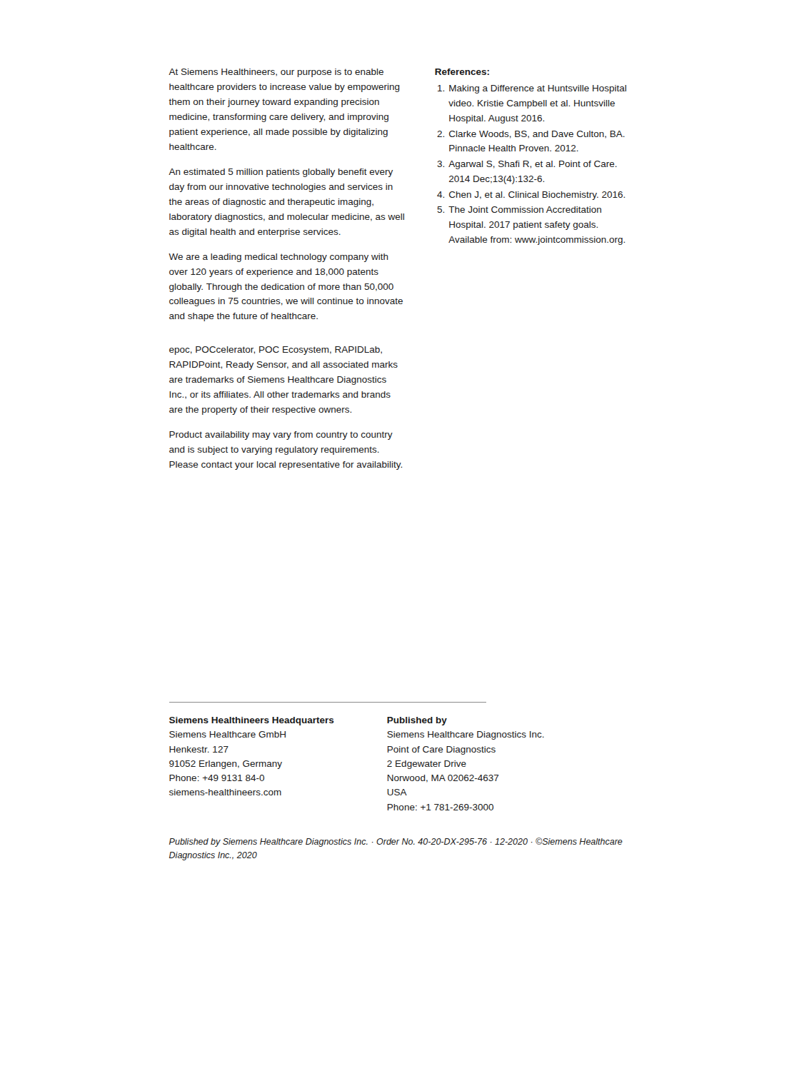At Siemens Healthineers, our purpose is to enable healthcare providers to increase value by empowering them on their journey toward expanding precision medicine, transforming care delivery, and improving patient experience, all made possible by digitalizing healthcare.
An estimated 5 million patients globally benefit every day from our innovative technologies and services in the areas of diagnostic and therapeutic imaging, laboratory diagnostics, and molecular medicine, as well as digital health and enterprise services.
We are a leading medical technology company with over 120 years of experience and 18,000 patents globally. Through the dedication of more than 50,000 colleagues in 75 countries, we will continue to innovate and shape the future of healthcare.
epoc, POCcelerator, POC Ecosystem, RAPIDLab, RAPIDPoint, Ready Sensor, and all associated marks are trademarks of Siemens Healthcare Diagnostics Inc., or its affiliates. All other trademarks and brands are the property of their respective owners.
Product availability may vary from country to country and is subject to varying regulatory requirements. Please contact your local representative for availability.
References:
Making a Difference at Huntsville Hospital video. Kristie Campbell et al. Huntsville Hospital. August 2016.
Clarke Woods, BS, and Dave Culton, BA. Pinnacle Health Proven. 2012.
Agarwal S, Shafi R, et al. Point of Care. 2014 Dec;13(4):132-6.
Chen J, et al. Clinical Biochemistry. 2016.
The Joint Commission Accreditation Hospital. 2017 patient safety goals. Available from: www.jointcommission.org.
Siemens Healthineers Headquarters
Siemens Healthcare GmbH
Henkestr. 127
91052 Erlangen, Germany
Phone: +49 9131 84-0
siemens-healthineers.com
Published by
Siemens Healthcare Diagnostics Inc.
Point of Care Diagnostics
2 Edgewater Drive
Norwood, MA 02062-4637
USA
Phone: +1 781-269-3000
Published by Siemens Healthcare Diagnostics Inc. · Order No. 40-20-DX-295-76 · 12-2020 · ©Siemens Healthcare Diagnostics Inc., 2020